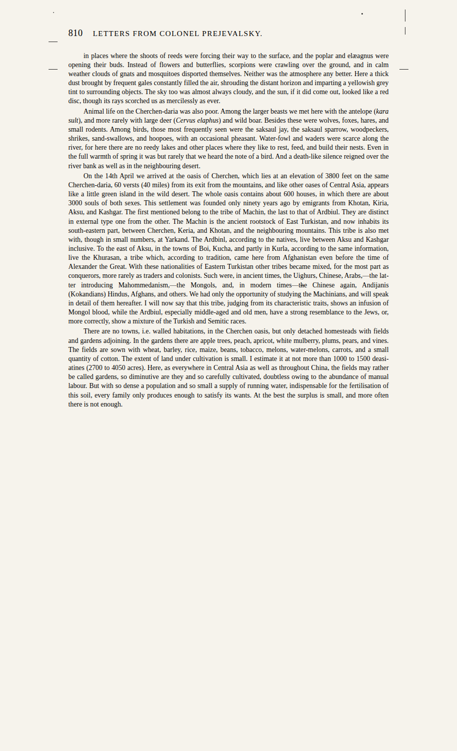810 Letters from Colonel Prejevalsky.
in places where the shoots of reeds were forcing their way to the surface, and the poplar and elæagnus were opening their buds. Instead of flowers and butterflies, scorpions were crawling over the ground, and in calm weather clouds of gnats and mosquitoes disported themselves. Neither was the atmosphere any better. Here a thick dust brought by frequent gales constantly filled the air, shrouding the distant horizon and imparting a yellowish grey tint to surrounding objects. The sky too was almost always cloudy, and the sun, if it did come out, looked like a red disc, though its rays scorched us as mercilessly as ever.
Animal life on the Cherchen-daria was also poor. Among the larger beasts we met here with the antelope (kara sult), and more rarely with large deer (Cervus elaphus) and wild boar. Besides these were wolves, foxes, hares, and small rodents. Among birds, those most frequently seen were the saksaul jay, the saksaul sparrow, woodpeckers, shrikes, sand-swallows, and hoopoes, with an occasional pheasant. Water-fowl and waders were scarce along the river, for here there are no reedy lakes and other places where they like to rest, feed, and build their nests. Even in the full warmth of spring it was but rarely that we heard the note of a bird. And a death-like silence reigned over the river bank as well as in the neighbouring desert.
On the 14th April we arrived at the oasis of Cherchen, which lies at an elevation of 3800 feet on the same Cherchen-daria, 60 versts (40 miles) from its exit from the mountains, and like other oases of Central Asia, appears like a little green island in the wild desert. The whole oasis contains about 600 houses, in which there are about 3000 souls of both sexes. This settlement was founded only ninety years ago by emigrants from Khotan, Kiria, Aksu, and Kashgar. The first mentioned belong to the tribe of Machin, the last to that of Ardbiul. They are distinct in external type one from the other. The Machin is the ancient rootstock of East Turkistan, and now inhabits its south-eastern part, between Cherchen, Keria, and Khotan, and the neighbouring mountains. This tribe is also met with, though in small numbers, at Yarkand. The Ardbinl, according to the natives, live between Aksu and Kashgar inclusive. To the east of Aksu, in the towns of Boi, Kucha, and partly in Kurla, according to the same information, live the Khurasan, a tribe which, according to tradition, came here from Afghanistan even before the time of Alexander the Great. With these nationalities of Eastern Turkistan other tribes became mixed, for the most part as conquerors, more rarely as traders and colonists. Such were, in ancient times, the Uighurs, Chinese, Arabs,—the latter introducing Mahommedanism,—the Mongols, and, in modern times—the Chinese again, Andijanis (Kokandians) Hindus, Afghans, and others. We had only the opportunity of studying the Machinians, and will speak in detail of them hereafter. I will now say that this tribe, judging from its characteristic traits, shows an infusion of Mongol blood, while the Ardbiul, especially middle-aged and old men, have a strong resemblance to the Jews, or, more correctly, show a mixture of the Turkish and Semitic races.
There are no towns, i.e. walled habitations, in the Cherchen oasis, but only detached homesteads with fields and gardens adjoining. In the gardens there are apple trees, peach, apricot, white mulberry, plums, pears, and vines. The fields are sown with wheat, barley, rice, maize, beans, tobacco, melons, water-melons, carrots, and a small quantity of cotton. The extent of land under cultivation is small. I estimate it at not more than 1000 to 1500 deasiatines (2700 to 4050 acres). Here, as everywhere in Central Asia as well as throughout China, the fields may rather be called gardens, so diminutive are they and so carefully cultivated, doubtless owing to the abundance of manual labour. But with so dense a population and so small a supply of running water, indispensable for the fertilisation of this soil, every family only produces enough to satisfy its wants. At the best the surplus is small, and more often there is not enough.